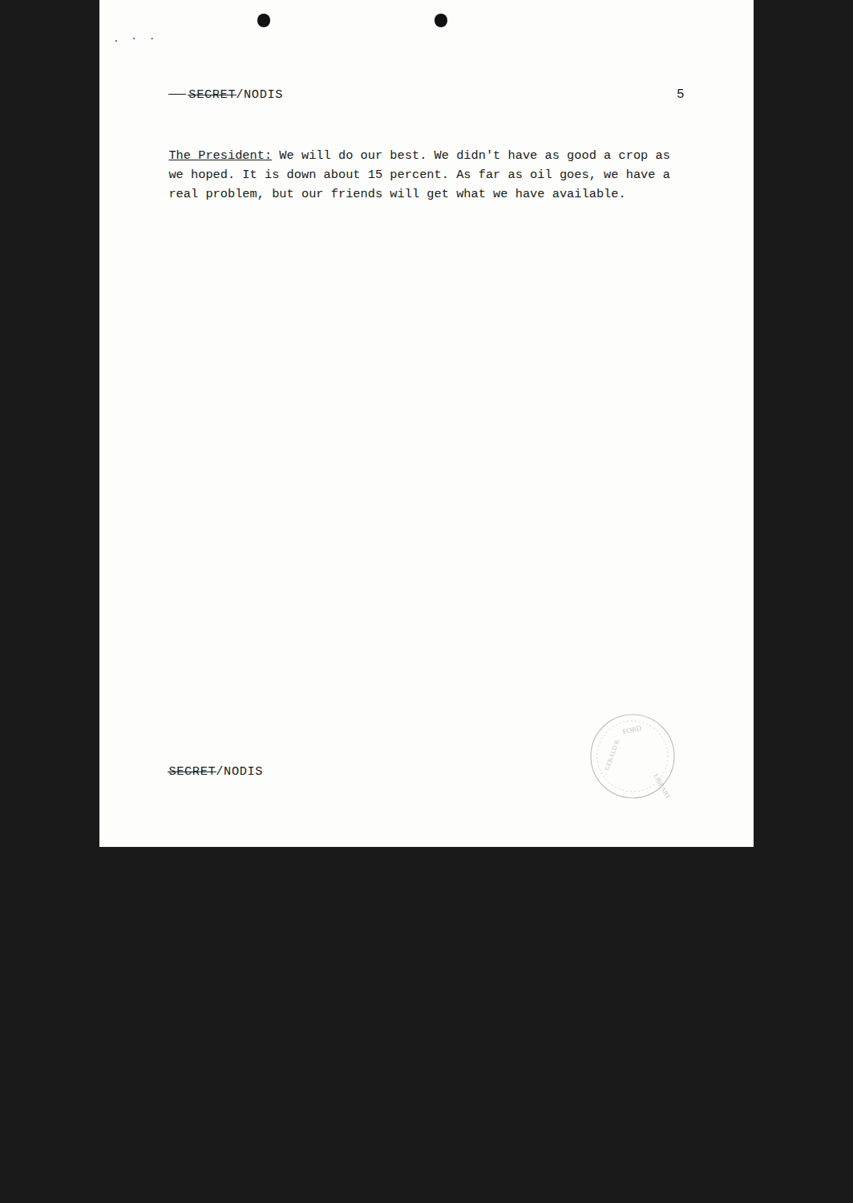. · ·
SECRET/NODIS
5
The President: We will do our best. We didn't have as good a crop as we hoped. It is down about 15 percent. As far as oil goes, we have a real problem, but our friends will get what we have available.
SECRET/NODIS
FORD GERALD R. LIBRARY